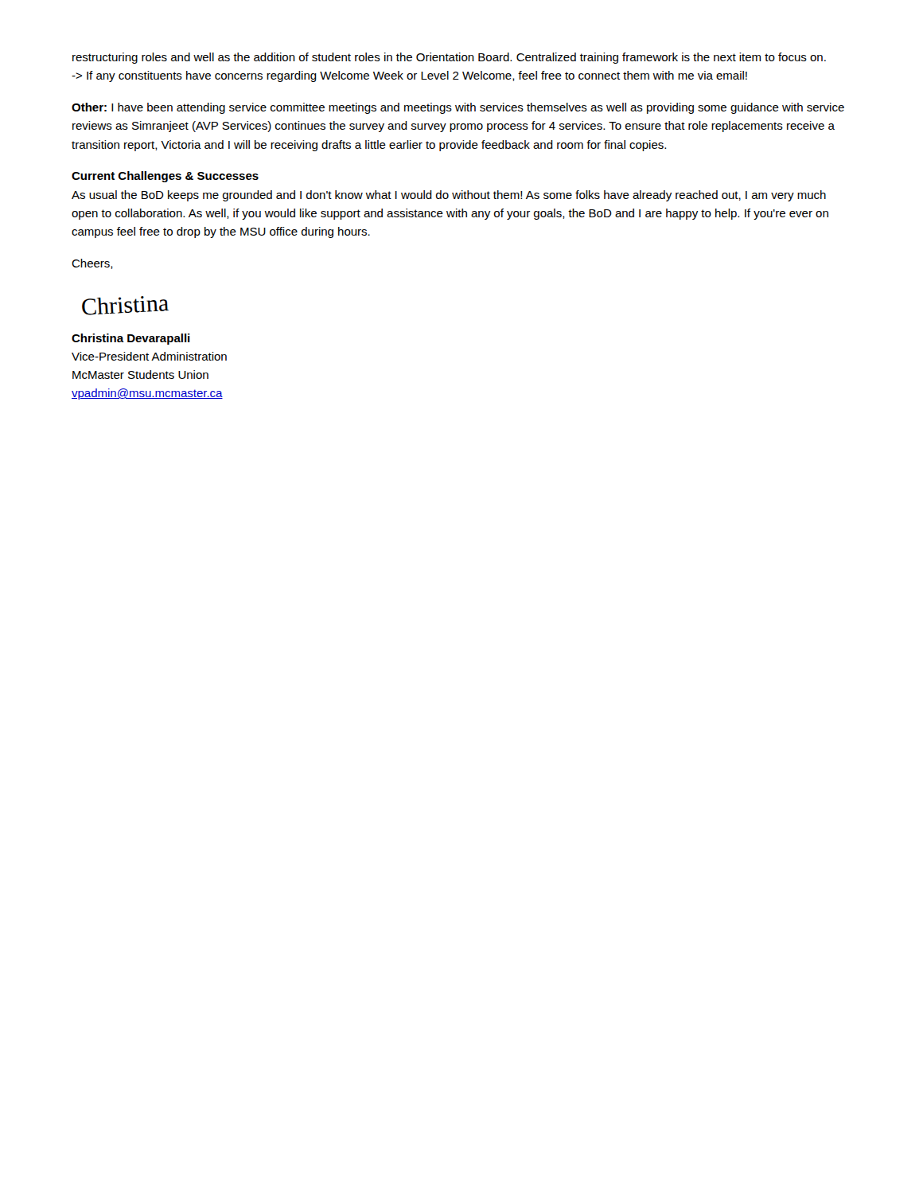restructuring roles and well as the addition of student roles in the Orientation Board. Centralized training framework is the next item to focus on.
-> If any constituents have concerns regarding Welcome Week or Level 2 Welcome, feel free to connect them with me via email!
Other: I have been attending service committee meetings and meetings with services themselves as well as providing some guidance with service reviews as Simranjeet (AVP Services) continues the survey and survey promo process for 4 services. To ensure that role replacements receive a transition report, Victoria and I will be receiving drafts a little earlier to provide feedback and room for final copies.
Current Challenges & Successes
As usual the BoD keeps me grounded and I don't know what I would do without them! As some folks have already reached out, I am very much open to collaboration. As well, if you would like support and assistance with any of your goals, the BoD and I are happy to help. If you're ever on campus feel free to drop by the MSU office during hours.
Cheers,
Christina
Christina Devarapalli
Vice-President Administration
McMaster Students Union
vpadmin@msu.mcmaster.ca